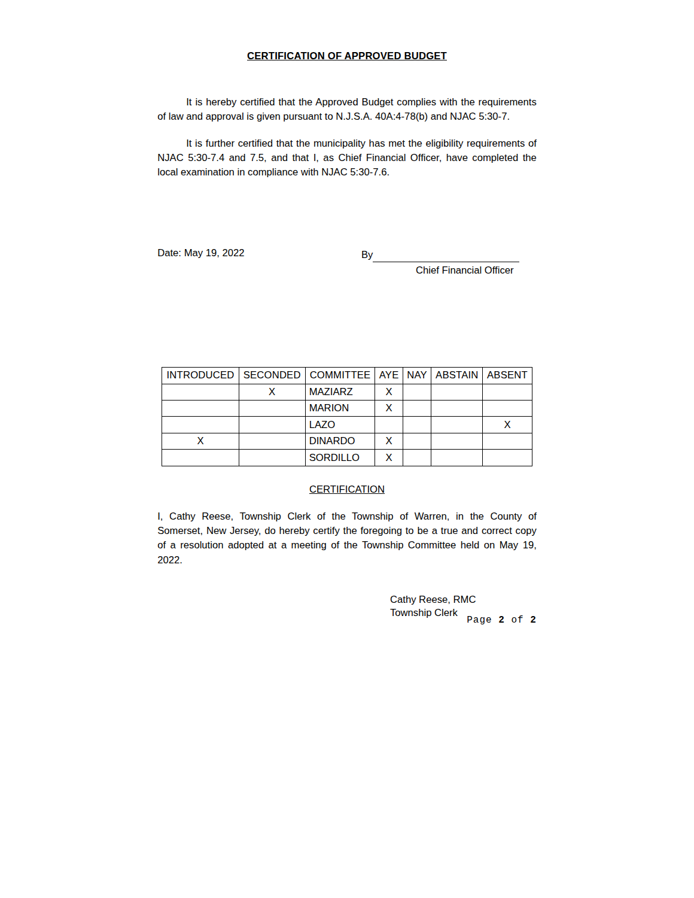CERTIFICATION OF APPROVED BUDGET
It is hereby certified that the Approved Budget complies with the requirements of law and approval is given pursuant to N.J.S.A. 40A:4-78(b) and NJAC 5:30-7.
It is further certified that the municipality has met the eligibility requirements of NJAC 5:30-7.4 and 7.5, and that I, as Chief Financial Officer, have completed the local examination in compliance with NJAC 5:30-7.6.
Date: May 19, 2022
By
Chief Financial Officer
| INTRODUCED | SECONDED | COMMITTEE | AYE | NAY | ABSTAIN | ABSENT |
| --- | --- | --- | --- | --- | --- | --- |
| | X | MAZIARZ | X | | | |
| | | MARION | X | | | |
| | | LAZO | | | | X |
| X | | DINARDO | X | | | |
| | | SORDILLO | X | | | |
CERTIFICATION
I, Cathy Reese, Township Clerk of the Township of Warren, in the County of Somerset, New Jersey, do hereby certify the foregoing to be a true and correct copy of a resolution adopted at a meeting of the Township Committee held on May 19, 2022.
Cathy Reese, RMC
Township Clerk
Page 2 of 2